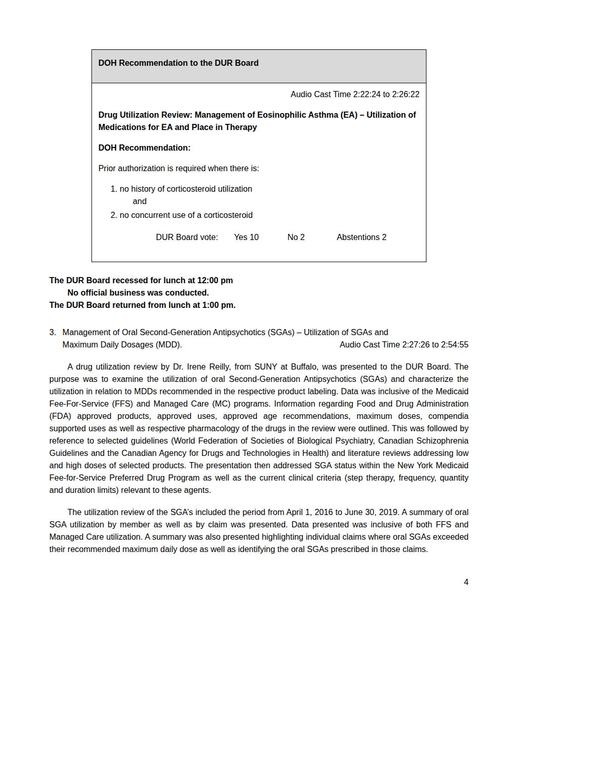DOH Recommendation to the DUR Board
Audio Cast Time 2:22:24 to 2:26:22
Drug Utilization Review: Management of Eosinophilic Asthma (EA) – Utilization of Medications for EA and Place in Therapy
DOH Recommendation:
Prior authorization is required when there is:
no history of corticosteroid utilizationand
no concurrent use of a corticosteroid
DUR Board vote: Yes 10 No 2 Abstentions 2
The DUR Board recessed for lunch at 12:00 pm No official business was conducted. The DUR Board returned from lunch at 1:00 pm.
3.
Management of Oral Second-Generation Antipsychotics (SGAs) – Utilization of SGAs and
Maximum Daily Dosages (MDD). Audio Cast Time 2:27:26 to 2:54:55
A drug utilization review by Dr. Irene Reilly, from SUNY at Buffalo, was presented to the DUR Board. The purpose was to examine the utilization of oral Second-Generation Antipsychotics (SGAs) and characterize the utilization in relation to MDDs recommended in the respective product labeling. Data was inclusive of the Medicaid Fee-For-Service (FFS) and Managed Care (MC) programs. Information regarding Food and Drug Administration (FDA) approved products, approved uses, approved age recommendations, maximum doses, compendia supported uses as well as respective pharmacology of the drugs in the review were outlined. This was followed by reference to selected guidelines (World Federation of Societies of Biological Psychiatry, Canadian Schizophrenia Guidelines and the Canadian Agency for Drugs and Technologies in Health) and literature reviews addressing low and high doses of selected products. The presentation then addressed SGA status within the New York Medicaid Fee-for-Service Preferred Drug Program as well as the current clinical criteria (step therapy, frequency, quantity and duration limits) relevant to these agents.
The utilization review of the SGA’s included the period from April 1, 2016 to June 30, 2019. A summary of oral SGA utilization by member as well as by claim was presented. Data presented was inclusive of both FFS and Managed Care utilization. A summary was also presented highlighting individual claims where oral SGAs exceeded their recommended maximum daily dose as well as identifying the oral SGAs prescribed in those claims.
4